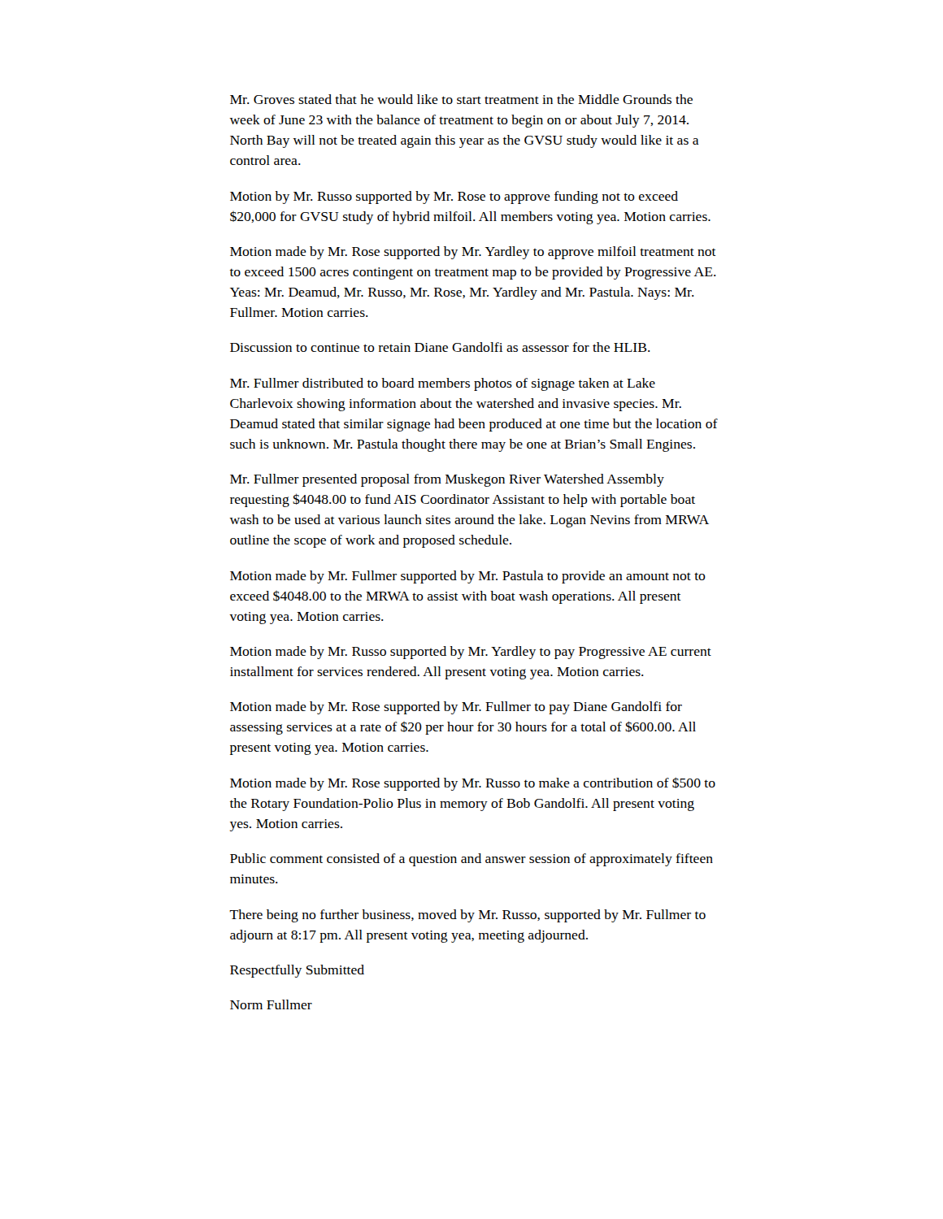Mr. Groves stated that he would like to start treatment in the Middle Grounds the week of June 23 with the balance of treatment to begin on or about July 7, 2014. North Bay will not be treated again this year as the GVSU study would like it as a control area.
Motion by Mr. Russo supported by Mr. Rose to approve funding not to exceed $20,000 for GVSU study of hybrid milfoil. All members voting yea. Motion carries.
Motion made by Mr. Rose supported by Mr. Yardley to approve milfoil treatment not to exceed 1500 acres contingent on treatment map to be provided by Progressive AE. Yeas: Mr. Deamud, Mr. Russo, Mr. Rose, Mr. Yardley and Mr. Pastula. Nays: Mr. Fullmer. Motion carries.
Discussion to continue to retain Diane Gandolfi as assessor for the HLIB.
Mr. Fullmer distributed to board members photos of signage taken at Lake Charlevoix showing information about the watershed and invasive species. Mr. Deamud stated that similar signage had been produced at one time but the location of such is unknown. Mr. Pastula thought there may be one at Brian’s Small Engines.
Mr. Fullmer presented proposal from Muskegon River Watershed Assembly requesting $4048.00 to fund AIS Coordinator Assistant to help with portable boat wash to be used at various launch sites around the lake. Logan Nevins from MRWA outline the scope of work and proposed schedule.
Motion made by Mr. Fullmer supported by Mr. Pastula to provide an amount not to exceed $4048.00 to the MRWA to assist with boat wash operations. All present voting yea. Motion carries.
Motion made by Mr. Russo supported by Mr. Yardley to pay Progressive AE current installment for services rendered. All present voting yea. Motion carries.
Motion made by Mr. Rose supported by Mr. Fullmer to pay Diane Gandolfi for assessing services at a rate of $20 per hour for 30 hours for a total of $600.00. All present voting yea. Motion carries.
Motion made by Mr. Rose supported by Mr. Russo to make a contribution of $500 to the Rotary Foundation-Polio Plus in memory of Bob Gandolfi. All present voting yes. Motion carries.
Public comment consisted of a question and answer session of approximately fifteen minutes.
There being no further business, moved by Mr. Russo, supported by Mr. Fullmer to adjourn at 8:17 pm. All present voting yea, meeting adjourned.
Respectfully Submitted
Norm Fullmer